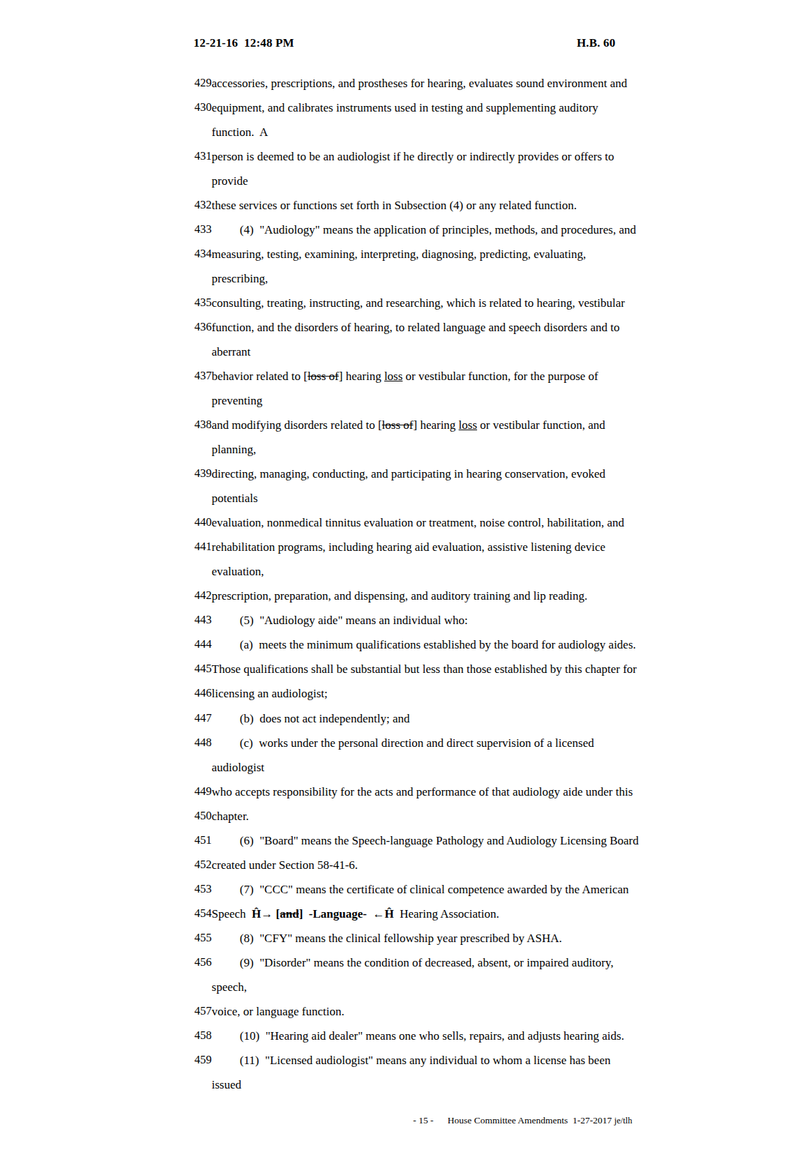12-21-16 12:48 PM
H.B. 60
| 429 | accessories, prescriptions, and prostheses for hearing, evaluates sound environment and |
| 430 | equipment, and calibrates instruments used in testing and supplementing auditory function. A |
| 431 | person is deemed to be an audiologist if he directly or indirectly provides or offers to provide |
| 432 | these services or functions set forth in Subsection (4) or any related function. |
| 433 | (4) "Audiology" means the application of principles, methods, and procedures, and |
| 434 | measuring, testing, examining, interpreting, diagnosing, predicting, evaluating, prescribing, |
| 435 | consulting, treating, instructing, and researching, which is related to hearing, vestibular |
| 436 | function, and the disorders of hearing, to related language and speech disorders and to aberrant |
| 437 | behavior related to [ loss of ] hearing loss or vestibular function, for the purpose of preventing |
| 438 | and modifying disorders related to [ loss of ] hearing loss or vestibular function, and planning, |
| 439 | directing, managing, conducting, and participating in hearing conservation, evoked potentials |
| 440 | evaluation, nonmedical tinnitus evaluation or treatment, noise control, habilitation, and |
| 441 | rehabilitation programs, including hearing aid evaluation, assistive listening device evaluation, |
| 442 | prescription, preparation, and dispensing, and auditory training and lip reading. |
| 443 | (5) "Audiology aide" means an individual who: |
| 444 | (a) meets the minimum qualifications established by the board for audiology aides. |
| 445 | Those qualifications shall be substantial but less than those established by this chapter for |
| 446 | licensing an audiologist; |
| 447 | (b) does not act independently; and |
| 448 | (c) works under the personal direction and direct supervision of a licensed audiologist |
| 449 | who accepts responsibility for the acts and performance of that audiology aide under this |
| 450 | chapter. |
| 451 | (6) "Board" means the Speech-language Pathology and Audiology Licensing Board |
| 452 | created under Section 58-41-6. |
| 453 | (7) "CCC" means the certificate of clinical competence awarded by the American |
| 454 | Speech Ĥ→ [ and ] -Language- ←Ĥ Hearing Association. |
| 455 | (8) "CFY" means the clinical fellowship year prescribed by ASHA. |
| 456 | (9) "Disorder" means the condition of decreased, absent, or impaired auditory, speech, |
| 457 | voice, or language function. |
| 458 | (10) "Hearing aid dealer" means one who sells, repairs, and adjusts hearing aids. |
| 459 | (11) "Licensed audiologist" means any individual to whom a license has been issued |
- 15 - House Committee Amendments 1-27-2017 je/tlh